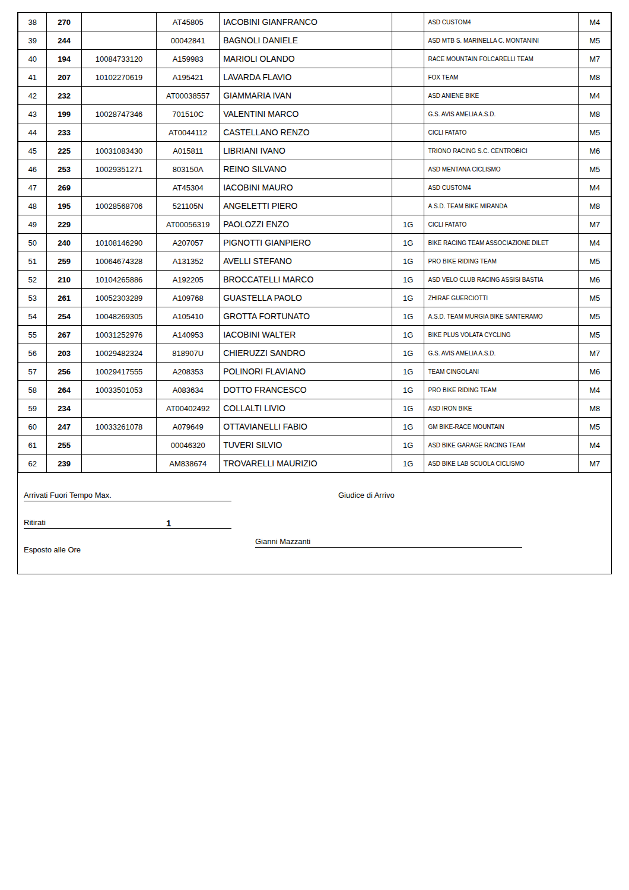| 38 | 270 | | AT45805 | IACOBINI GIANFRANCO | | ASD CUSTOM4 | M4 |
| 39 | 244 | | 00042841 | BAGNOLI DANIELE | | ASD MTB S. MARINELLA C. MONTANINI | M5 |
| 40 | 194 | 10084733120 | A159983 | MARIOLI OLANDO | | RACE MOUNTAIN FOLCARELLI TEAM | M7 |
| 41 | 207 | 10102270619 | A195421 | LAVARDA FLAVIO | | FOX TEAM | M8 |
| 42 | 232 | | AT00038557 | GIAMMARIA IVAN | | ASD ANIENE BIKE | M4 |
| 43 | 199 | 10028747346 | 701510C | VALENTINI MARCO | | G.S. AVIS AMELIA A.S.D. | M8 |
| 44 | 233 | | AT0044112 | CASTELLANO RENZO | | CICLI FATATO | M5 |
| 45 | 225 | 10031083430 | A015811 | LIBRIANI IVANO | | TRIONO RACING S.C. CENTROBICI | M6 |
| 46 | 253 | 10029351271 | 803150A | REINO SILVANO | | ASD MENTANA CICLISMO | M5 |
| 47 | 269 | | AT45304 | IACOBINI MAURO | | ASD CUSTOM4 | M4 |
| 48 | 195 | 10028568706 | 521105N | ANGELETTI PIERO | | A.S.D. TEAM BIKE MIRANDA | M8 |
| 49 | 229 | | AT00056319 | PAOLOZZI ENZO | 1G | CICLI FATATO | M7 |
| 50 | 240 | 10108146290 | A207057 | PIGNOTTI GIANPIERO | 1G | BIKE RACING TEAM ASSOCIAZIONE DILET | M4 |
| 51 | 259 | 10064674328 | A131352 | AVELLI STEFANO | 1G | PRO BIKE RIDING TEAM | M5 |
| 52 | 210 | 10104265886 | A192205 | BROCCATELLI MARCO | 1G | ASD VELO CLUB RACING ASSISI BASTIA | M6 |
| 53 | 261 | 10052303289 | A109768 | GUASTELLA PAOLO | 1G | ZHIRAF GUERCIOTTI | M5 |
| 54 | 254 | 10048269305 | A105410 | GROTTA FORTUNATO | 1G | A.S.D. TEAM MURGIA BIKE SANTERAMO | M5 |
| 55 | 267 | 10031252976 | A140953 | IACOBINI WALTER | 1G | BIKE PLUS VOLATA CYCLING | M5 |
| 56 | 203 | 10029482324 | 818907U | CHIERUZZI SANDRO | 1G | G.S. AVIS AMELIA A.S.D. | M7 |
| 57 | 256 | 10029417555 | A208353 | POLINORI FLAVIANO | 1G | TEAM CINGOLANI | M6 |
| 58 | 264 | 10033501053 | A083634 | DOTTO FRANCESCO | 1G | PRO BIKE RIDING TEAM | M4 |
| 59 | 234 | | AT00402492 | COLLALTI LIVIO | 1G | ASD IRON BIKE | M8 |
| 60 | 247 | 10033261078 | A079649 | OTTAVIANELLI FABIO | 1G | GM BIKE-RACE MOUNTAIN | M5 |
| 61 | 255 | | 00046320 | TUVERI SILVIO | 1G | ASD BIKE GARAGE RACING TEAM | M4 |
| 62 | 239 | | AM838674 | TROVARELLI MAURIZIO | 1G | ASD BIKE LAB SCUOLA CICLISMO | M7 |
Arrivati Fuori Tempo Max.
Ritirati 1
Esposto alle Ore
Giudice di Arrivo
Gianni Mazzanti